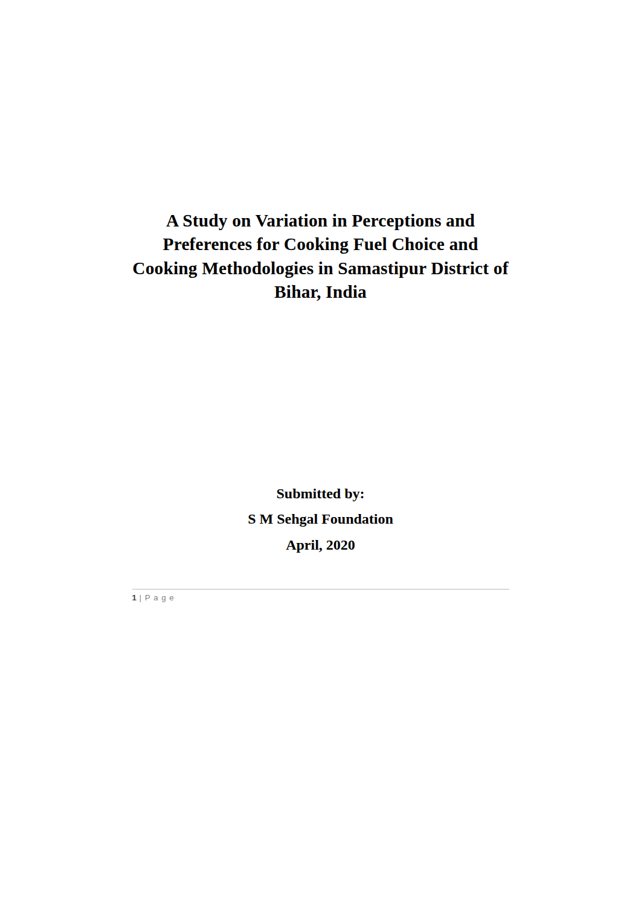A Study on Variation in Perceptions and Preferences for Cooking Fuel Choice and Cooking Methodologies in Samastipur District of Bihar, India
Submitted by:
S M Sehgal Foundation
April, 2020
1 | P a g e